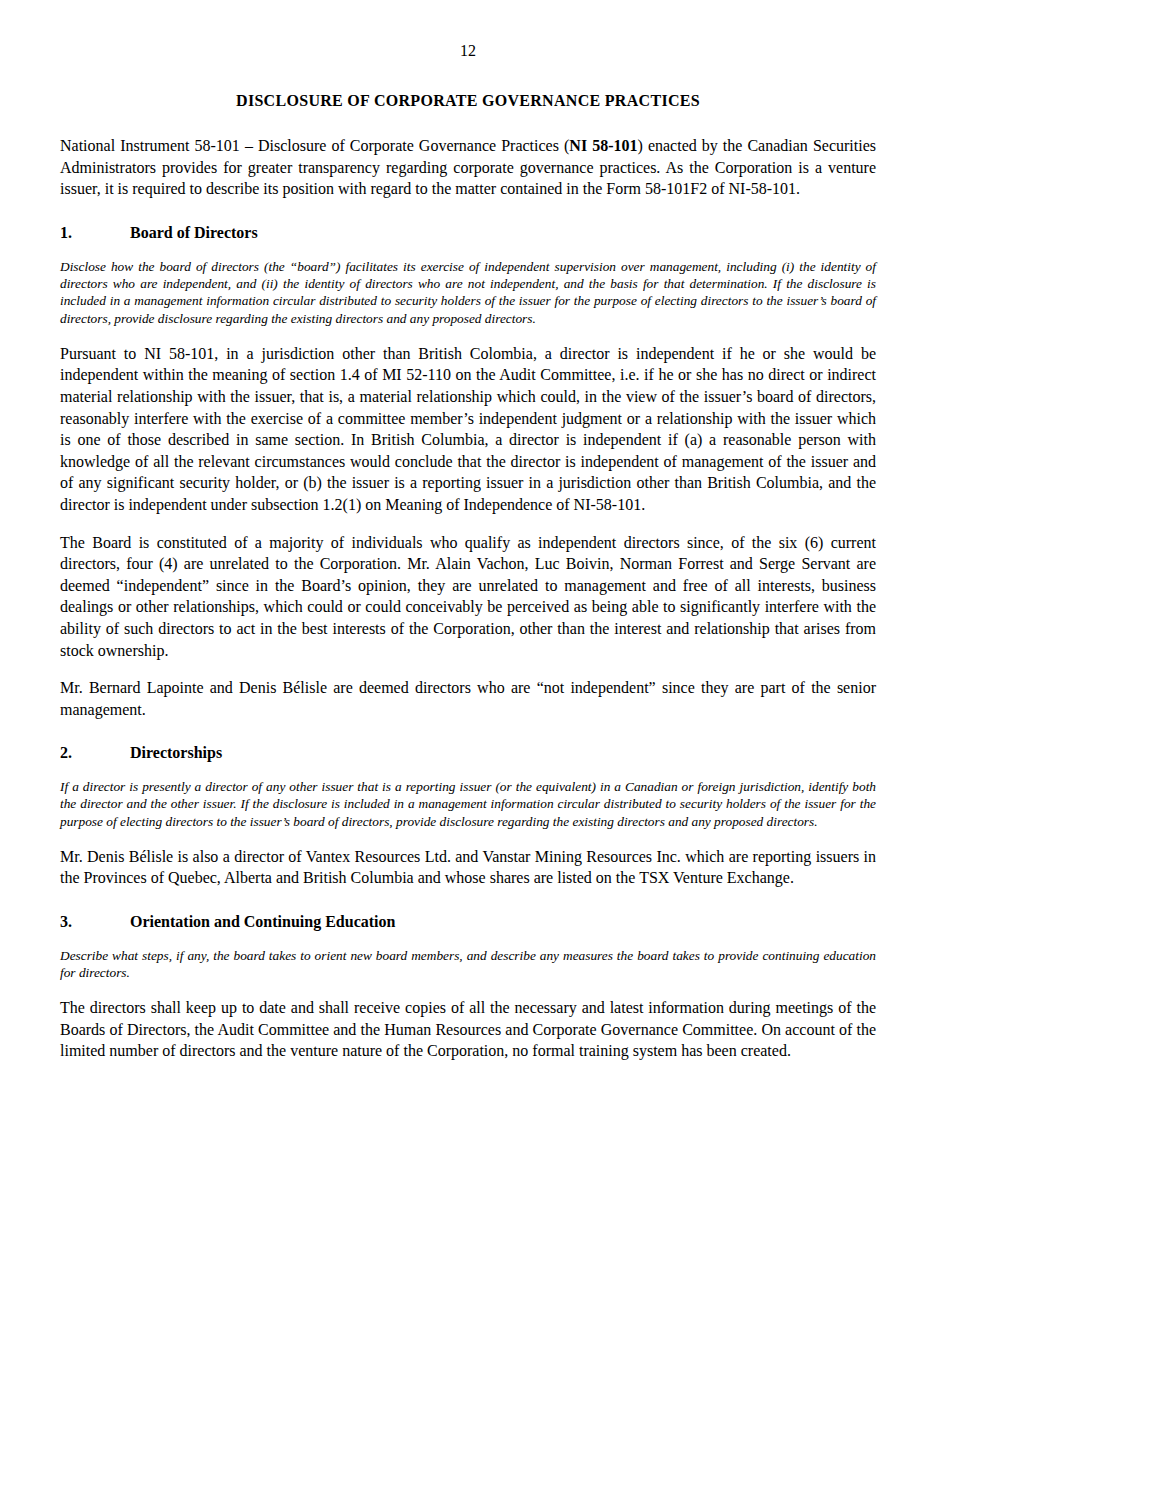12
Disclosure of Corporate Governance Practices
National Instrument 58-101 – Disclosure of Corporate Governance Practices (NI 58-101) enacted by the Canadian Securities Administrators provides for greater transparency regarding corporate governance practices. As the Corporation is a venture issuer, it is required to describe its position with regard to the matter contained in the Form 58-101F2 of NI-58-101.
1. Board of Directors
Disclose how the board of directors (the “board”) facilitates its exercise of independent supervision over management, including (i) the identity of directors who are independent, and (ii) the identity of directors who are not independent, and the basis for that determination. If the disclosure is included in a management information circular distributed to security holders of the issuer for the purpose of electing directors to the issuer’s board of directors, provide disclosure regarding the existing directors and any proposed directors.
Pursuant to NI 58-101, in a jurisdiction other than British Colombia, a director is independent if he or she would be independent within the meaning of section 1.4 of MI 52-110 on the Audit Committee, i.e. if he or she has no direct or indirect material relationship with the issuer, that is, a material relationship which could, in the view of the issuer’s board of directors, reasonably interfere with the exercise of a committee member’s independent judgment or a relationship with the issuer which is one of those described in same section. In British Columbia, a director is independent if (a) a reasonable person with knowledge of all the relevant circumstances would conclude that the director is independent of management of the issuer and of any significant security holder, or (b) the issuer is a reporting issuer in a jurisdiction other than British Columbia, and the director is independent under subsection 1.2(1) on Meaning of Independence of NI-58-101.
The Board is constituted of a majority of individuals who qualify as independent directors since, of the six (6) current directors, four (4) are unrelated to the Corporation. Mr. Alain Vachon, Luc Boivin, Norman Forrest and Serge Servant are deemed “independent” since in the Board’s opinion, they are unrelated to management and free of all interests, business dealings or other relationships, which could or could conceivably be perceived as being able to significantly interfere with the ability of such directors to act in the best interests of the Corporation, other than the interest and relationship that arises from stock ownership.
Mr. Bernard Lapointe and Denis Bélisle are deemed directors who are “not independent” since they are part of the senior management.
2. Directorships
If a director is presently a director of any other issuer that is a reporting issuer (or the equivalent) in a Canadian or foreign jurisdiction, identify both the director and the other issuer. If the disclosure is included in a management information circular distributed to security holders of the issuer for the purpose of electing directors to the issuer’s board of directors, provide disclosure regarding the existing directors and any proposed directors.
Mr. Denis Bélisle is also a director of Vantex Resources Ltd. and Vanstar Mining Resources Inc. which are reporting issuers in the Provinces of Quebec, Alberta and British Columbia and whose shares are listed on the TSX Venture Exchange.
3. Orientation and Continuing Education
Describe what steps, if any, the board takes to orient new board members, and describe any measures the board takes to provide continuing education for directors.
The directors shall keep up to date and shall receive copies of all the necessary and latest information during meetings of the Boards of Directors, the Audit Committee and the Human Resources and Corporate Governance Committee. On account of the limited number of directors and the venture nature of the Corporation, no formal training system has been created.